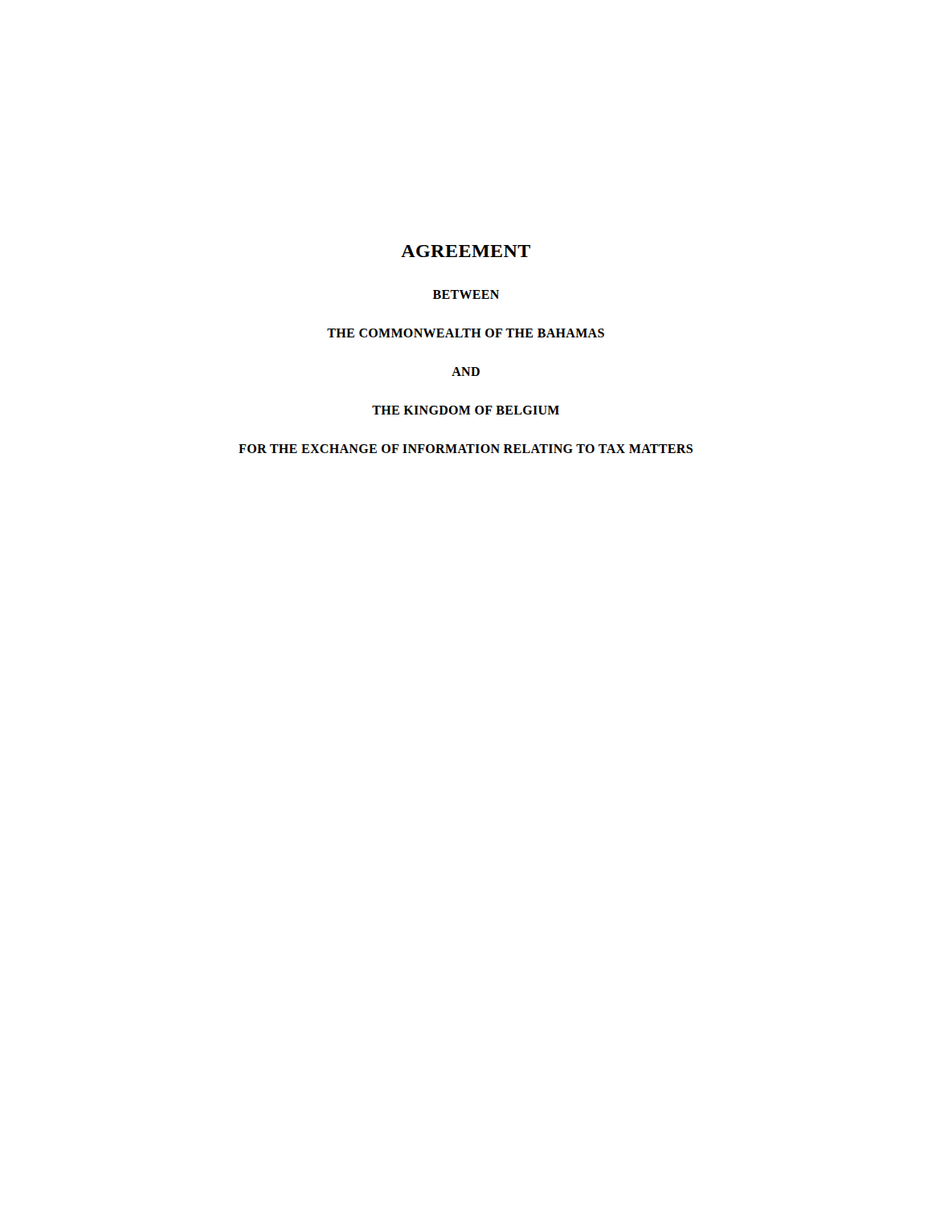AGREEMENT
BETWEEN
THE COMMONWEALTH OF THE BAHAMAS
AND
THE KINGDOM OF BELGIUM
FOR THE EXCHANGE OF INFORMATION RELATING TO TAX MATTERS